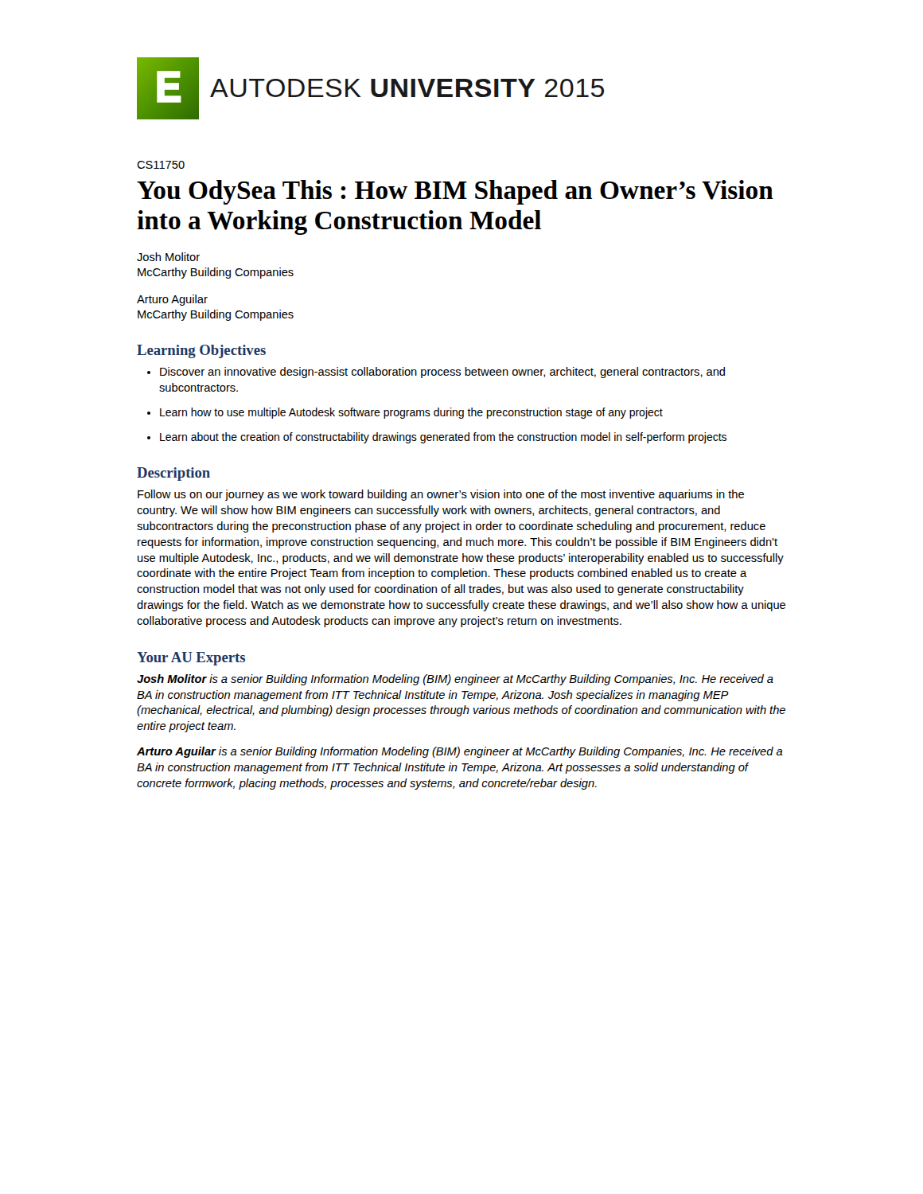𝚬
AUTODESK UNIVERSITY 2015
CS11750
You OdySea This : How BIM Shaped an Owner’s Vision into a Working Construction Model
Josh Molitor
McCarthy Building Companies
Arturo Aguilar
McCarthy Building Companies
Learning Objectives
Discover an innovative design-assist collaboration process between owner, architect, general contractors, and subcontractors.
Learn how to use multiple Autodesk software programs during the preconstruction stage of any project
Learn about the creation of constructability drawings generated from the construction model in self-perform projects
Description
Follow us on our journey as we work toward building an owner’s vision into one of the most inventive aquariums in the country. We will show how BIM engineers can successfully work with owners, architects, general contractors, and subcontractors during the preconstruction phase of any project in order to coordinate scheduling and procurement, reduce requests for information, improve construction sequencing, and much more. This couldn’t be possible if BIM Engineers didn't use multiple Autodesk, Inc., products, and we will demonstrate how these products’ interoperability enabled us to successfully coordinate with the entire Project Team from inception to completion. These products combined enabled us to create a construction model that was not only used for coordination of all trades, but was also used to generate constructability drawings for the field. Watch as we demonstrate how to successfully create these drawings, and we’ll also show how a unique collaborative process and Autodesk products can improve any project’s return on investments.
Your AU Experts
Josh Molitor is a senior Building Information Modeling (BIM) engineer at McCarthy Building Companies, Inc. He received a BA in construction management from ITT Technical Institute in Tempe, Arizona. Josh specializes in managing MEP (mechanical, electrical, and plumbing) design processes through various methods of coordination and communication with the entire project team.
Arturo Aguilar is a senior Building Information Modeling (BIM) engineer at McCarthy Building Companies, Inc. He received a BA in construction management from ITT Technical Institute in Tempe, Arizona. Art possesses a solid understanding of concrete formwork, placing methods, processes and systems, and concrete/rebar design.